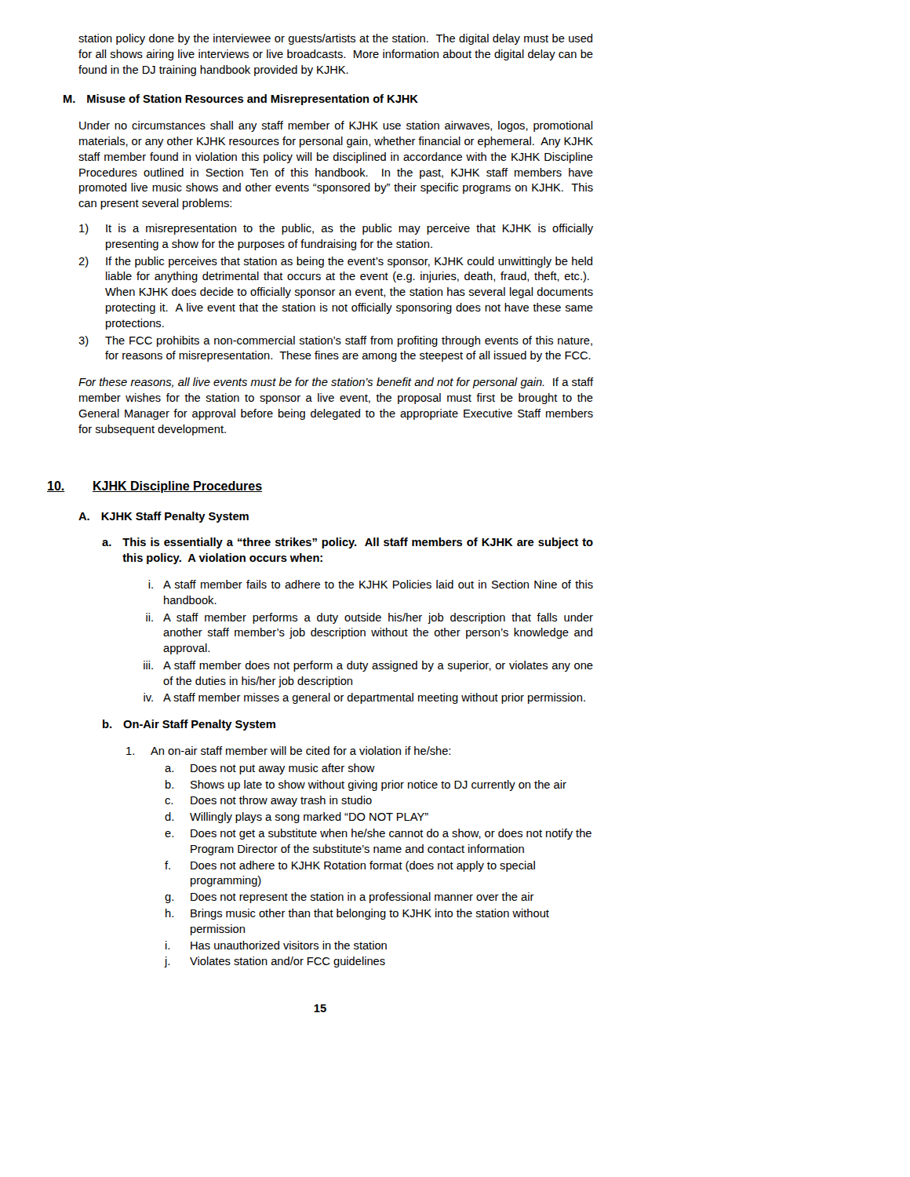station policy done by the interviewee or guests/artists at the station. The digital delay must be used for all shows airing live interviews or live broadcasts. More information about the digital delay can be found in the DJ training handbook provided by KJHK.
M. Misuse of Station Resources and Misrepresentation of KJHK
Under no circumstances shall any staff member of KJHK use station airwaves, logos, promotional materials, or any other KJHK resources for personal gain, whether financial or ephemeral. Any KJHK staff member found in violation this policy will be disciplined in accordance with the KJHK Discipline Procedures outlined in Section Ten of this handbook. In the past, KJHK staff members have promoted live music shows and other events “sponsored by” their specific programs on KJHK. This can present several problems:
1) It is a misrepresentation to the public, as the public may perceive that KJHK is officially presenting a show for the purposes of fundraising for the station.
2) If the public perceives that station as being the event’s sponsor, KJHK could unwittingly be held liable for anything detrimental that occurs at the event (e.g. injuries, death, fraud, theft, etc.). When KJHK does decide to officially sponsor an event, the station has several legal documents protecting it. A live event that the station is not officially sponsoring does not have these same protections.
3) The FCC prohibits a non-commercial station’s staff from profiting through events of this nature, for reasons of misrepresentation. These fines are among the steepest of all issued by the FCC.
For these reasons, all live events must be for the station’s benefit and not for personal gain. If a staff member wishes for the station to sponsor a live event, the proposal must first be brought to the General Manager for approval before being delegated to the appropriate Executive Staff members for subsequent development.
10. KJHK Discipline Procedures
A. KJHK Staff Penalty System
a. This is essentially a “three strikes” policy. All staff members of KJHK are subject to this policy. A violation occurs when:
i. A staff member fails to adhere to the KJHK Policies laid out in Section Nine of this handbook.
ii. A staff member performs a duty outside his/her job description that falls under another staff member’s job description without the other person’s knowledge and approval.
iii. A staff member does not perform a duty assigned by a superior, or violates any one of the duties in his/her job description
iv. A staff member misses a general or departmental meeting without prior permission.
b. On-Air Staff Penalty System
1. An on-air staff member will be cited for a violation if he/she:
a. Does not put away music after show
b. Shows up late to show without giving prior notice to DJ currently on the air
c. Does not throw away trash in studio
d. Willingly plays a song marked “DO NOT PLAY”
e. Does not get a substitute when he/she cannot do a show, or does not notify the Program Director of the substitute’s name and contact information
f. Does not adhere to KJHK Rotation format (does not apply to special programming)
g. Does not represent the station in a professional manner over the air
h. Brings music other than that belonging to KJHK into the station without permission
i. Has unauthorized visitors in the station
j. Violates station and/or FCC guidelines
15